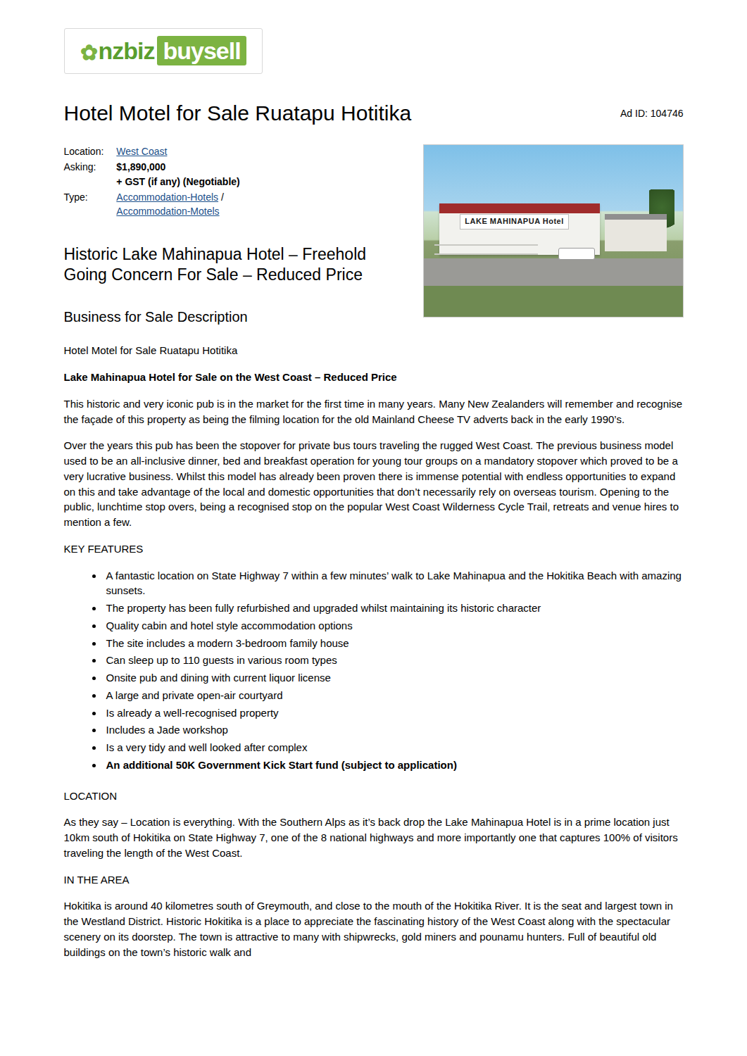✿nzbiz buysell
Hotel Motel for Sale Ruatapu Hotitika
Ad ID: 104746
| Location: | West Coast |
| Asking: | $1,890,000 + GST (if any) (Negotiable) |
| Type: | Accommodation-Hotels / Accommodation-Motels |
Historic Lake Mahinapua Hotel – Freehold Going Concern For Sale – Reduced Price
Business for Sale Description
LAKE MAHINAPUA Hotel
Hotel Motel for Sale Ruatapu Hotitika
Lake Mahinapua Hotel for Sale on the West Coast – Reduced Price
This historic and very iconic pub is in the market for the first time in many years. Many New Zealanders will remember and recognise the façade of this property as being the filming location for the old Mainland Cheese TV adverts back in the early 1990’s.
Over the years this pub has been the stopover for private bus tours traveling the rugged West Coast. The previous business model used to be an all-inclusive dinner, bed and breakfast operation for young tour groups on a mandatory stopover which proved to be a very lucrative business. Whilst this model has already been proven there is immense potential with endless opportunities to expand on this and take advantage of the local and domestic opportunities that don’t necessarily rely on overseas tourism. Opening to the public, lunchtime stop overs, being a recognised stop on the popular West Coast Wilderness Cycle Trail, retreats and venue hires to mention a few.
KEY FEATURES
A fantastic location on State Highway 7 within a few minutes’ walk to Lake Mahinapua and the Hokitika Beach with amazing sunsets.
The property has been fully refurbished and upgraded whilst maintaining its historic character
Quality cabin and hotel style accommodation options
The site includes a modern 3-bedroom family house
Can sleep up to 110 guests in various room types
Onsite pub and dining with current liquor license
A large and private open-air courtyard
Is already a well-recognised property
Includes a Jade workshop
Is a very tidy and well looked after complex
An additional 50K Government Kick Start fund (subject to application)
LOCATION
As they say – Location is everything. With the Southern Alps as it’s back drop the Lake Mahinapua Hotel is in a prime location just 10km south of Hokitika on State Highway 7, one of the 8 national highways and more importantly one that captures 100% of visitors traveling the length of the West Coast.
IN THE AREA
Hokitika is around 40 kilometres south of Greymouth, and close to the mouth of the Hokitika River. It is the seat and largest town in the Westland District. Historic Hokitika is a place to appreciate the fascinating history of the West Coast along with the spectacular scenery on its doorstep. The town is attractive to many with shipwrecks, gold miners and pounamu hunters. Full of beautiful old buildings on the town’s historic walk and